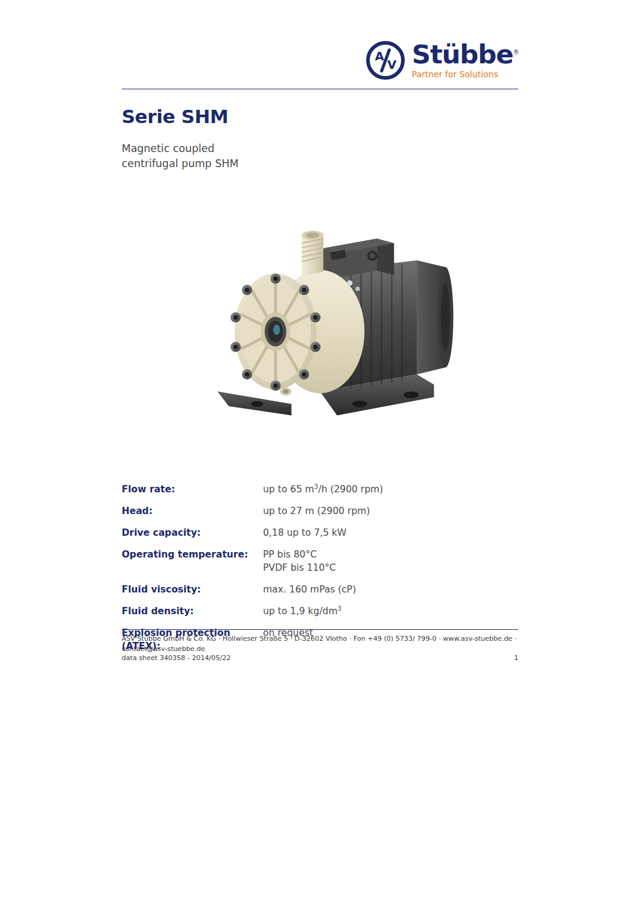Stübbe®
Partner for Solutions
Serie SHM
Magnetic coupled
centrifugal pump SHM
| Flow rate: | up to 65 m 3 /h (2900 rpm) |
| Head: | up to 27 m (2900 rpm) |
| Drive capacity: | 0,18 up to 7,5 kW |
| Operating temperature: | PP bis 80°C PVDF bis 110°C |
| Fluid viscosity: | max. 160 mPas (cP) |
| Fluid density: | up to 1,9 kg/dm 3 |
| Explosion protection (ATEX): | on request |
ASV Stübbe GmbH & Co. KG · Hollwieser Straße 5 · D-32602 Vlotho · Fon +49 (0) 5733/ 799-0 · www.asv-stuebbe.de · contact@asv-stuebbe.de
data sheet 340358 - 2014/05/22 1